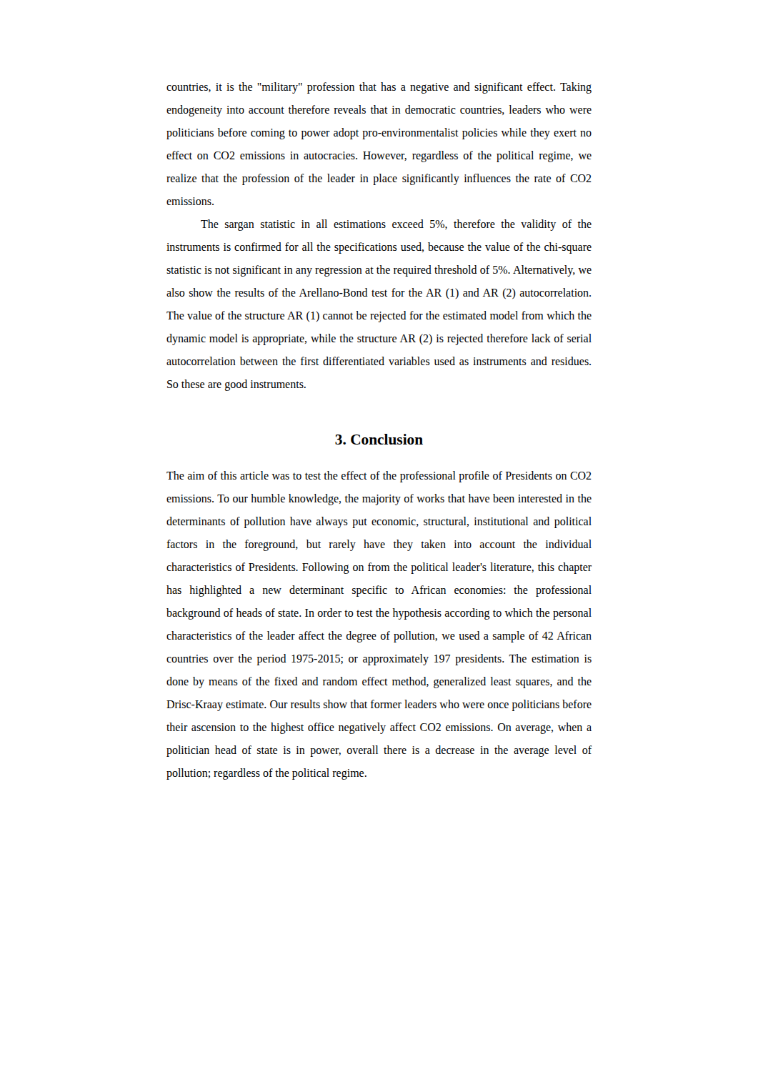countries, it is the "military" profession that has a negative and significant effect. Taking endogeneity into account therefore reveals that in democratic countries, leaders who were politicians before coming to power adopt pro-environmentalist policies while they exert no effect on CO2 emissions in autocracies. However, regardless of the political regime, we realize that the profession of the leader in place significantly influences the rate of CO2 emissions.
The sargan statistic in all estimations exceed 5%, therefore the validity of the instruments is confirmed for all the specifications used, because the value of the chi-square statistic is not significant in any regression at the required threshold of 5%. Alternatively, we also show the results of the Arellano-Bond test for the AR (1) and AR (2) autocorrelation. The value of the structure AR (1) cannot be rejected for the estimated model from which the dynamic model is appropriate, while the structure AR (2) is rejected therefore lack of serial autocorrelation between the first differentiated variables used as instruments and residues. So these are good instruments.
3. Conclusion
The aim of this article was to test the effect of the professional profile of Presidents on CO2 emissions. To our humble knowledge, the majority of works that have been interested in the determinants of pollution have always put economic, structural, institutional and political factors in the foreground, but rarely have they taken into account the individual characteristics of Presidents. Following on from the political leader's literature, this chapter has highlighted a new determinant specific to African economies: the professional background of heads of state. In order to test the hypothesis according to which the personal characteristics of the leader affect the degree of pollution, we used a sample of 42 African countries over the period 1975-2015; or approximately 197 presidents. The estimation is done by means of the fixed and random effect method, generalized least squares, and the Drisc-Kraay estimate. Our results show that former leaders who were once politicians before their ascension to the highest office negatively affect CO2 emissions. On average, when a politician head of state is in power, overall there is a decrease in the average level of pollution; regardless of the political regime.